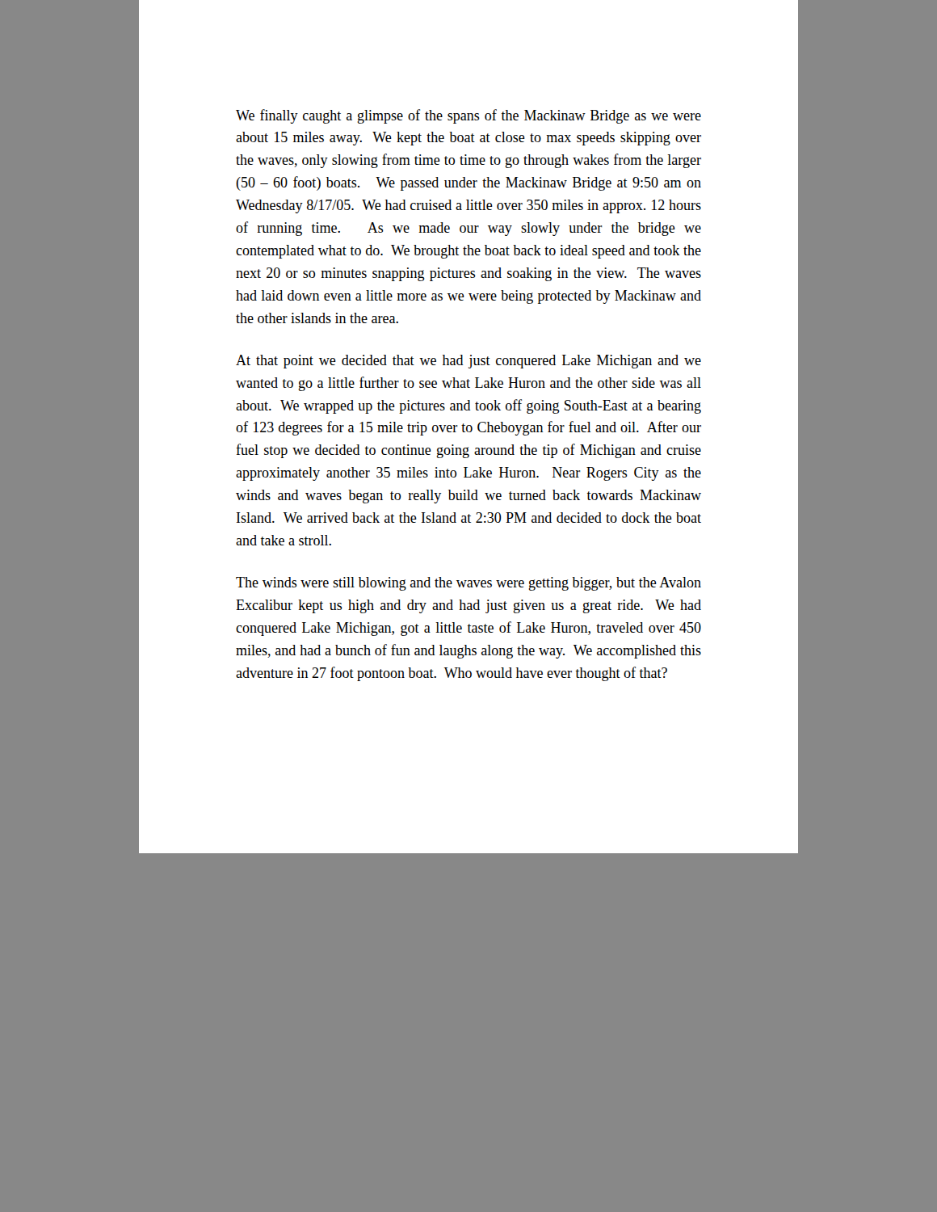We finally caught a glimpse of the spans of the Mackinaw Bridge as we were about 15 miles away. We kept the boat at close to max speeds skipping over the waves, only slowing from time to time to go through wakes from the larger (50 – 60 foot) boats. We passed under the Mackinaw Bridge at 9:50 am on Wednesday 8/17/05. We had cruised a little over 350 miles in approx. 12 hours of running time. As we made our way slowly under the bridge we contemplated what to do. We brought the boat back to ideal speed and took the next 20 or so minutes snapping pictures and soaking in the view. The waves had laid down even a little more as we were being protected by Mackinaw and the other islands in the area.
At that point we decided that we had just conquered Lake Michigan and we wanted to go a little further to see what Lake Huron and the other side was all about. We wrapped up the pictures and took off going South-East at a bearing of 123 degrees for a 15 mile trip over to Cheboygan for fuel and oil. After our fuel stop we decided to continue going around the tip of Michigan and cruise approximately another 35 miles into Lake Huron. Near Rogers City as the winds and waves began to really build we turned back towards Mackinaw Island. We arrived back at the Island at 2:30 PM and decided to dock the boat and take a stroll.
The winds were still blowing and the waves were getting bigger, but the Avalon Excalibur kept us high and dry and had just given us a great ride. We had conquered Lake Michigan, got a little taste of Lake Huron, traveled over 450 miles, and had a bunch of fun and laughs along the way. We accomplished this adventure in 27 foot pontoon boat. Who would have ever thought of that?